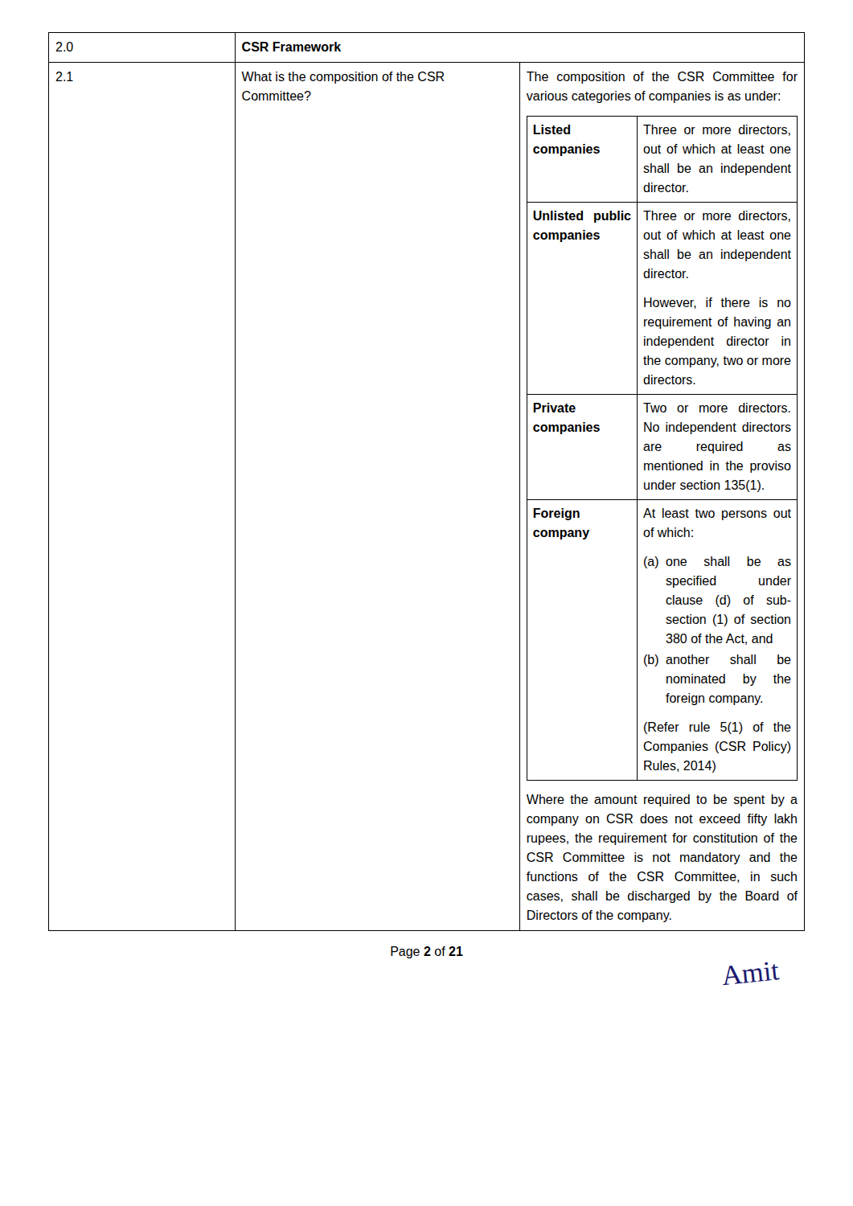| 2.0 | CSR Framework |
| 2.1 | What is the composition of the CSR Committee? | The composition of the CSR Committee for various categories of companies is as under: / Listed companies / Three or more directors, out of which at least one shall be an independent director. / / Unlisted public companies / Three or more directors, out of which at least one shall be an independent director. However, if there is no requirement of having an independent director in the company, two or more directors. / / Private companies / Two or more directors. No independent directors are required as mentioned in the proviso under section 135(1). / / Foreign company / At least two persons out of which: one shall be as specified under clause (d) of sub-section (1) of section 380 of the Act, and another shall be nominated by the foreign company. (Refer rule 5(1) of the Companies (CSR Policy) Rules, 2014) / Where the amount required to be spent by a company on CSR does not exceed fifty lakh rupees, the requirement for constitution of the CSR Committee is not mandatory and the functions of the CSR Committee, in such cases, shall be discharged by the Board of Directors of the company. |
Page 2 of 21
Amit